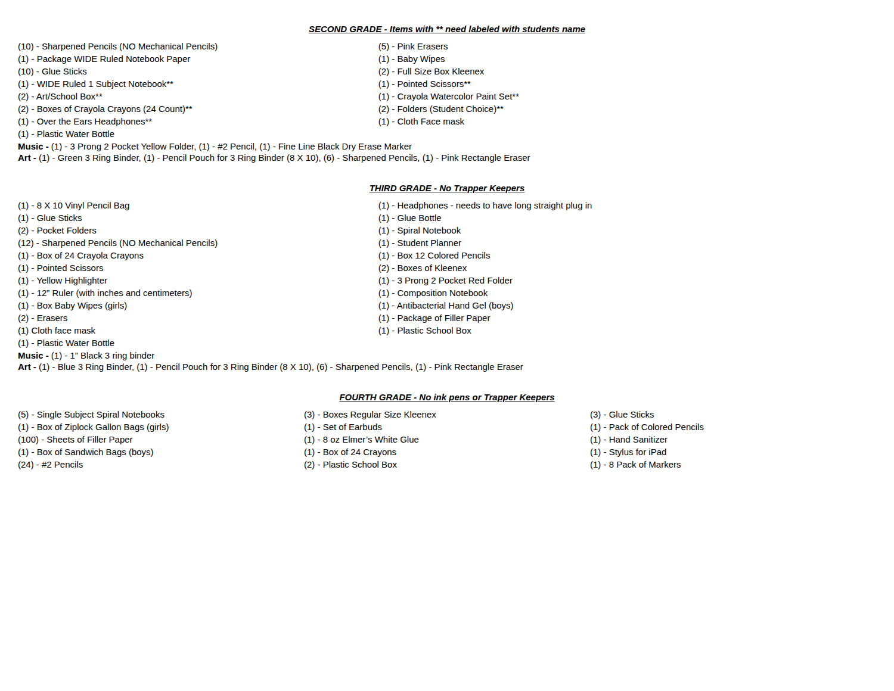SECOND GRADE - Items with ** need labeled with students name
| (10) - Sharpened Pencils (NO Mechanical Pencils) | (5) - Pink Erasers |
| (1) - Package WIDE Ruled Notebook Paper | (1) - Baby Wipes |
| (10) - Glue Sticks | (2) - Full Size Box Kleenex |
| (1) - WIDE Ruled 1 Subject Notebook** | (1) - Pointed Scissors** |
| (2) - Art/School Box** | (1) - Crayola Watercolor Paint Set** |
| (2) - Boxes of Crayola Crayons (24 Count)** | (2) - Folders (Student Choice)** |
| (1) - Over the Ears Headphones** | (1) - Cloth Face mask |
| (1) - Plastic Water Bottle | |
Music - (1) - 3 Prong 2 Pocket Yellow Folder, (1) - #2 Pencil, (1) - Fine Line Black Dry Erase Marker
Art - (1) - Green 3 Ring Binder, (1) - Pencil Pouch for 3 Ring Binder (8 X 10), (6) - Sharpened Pencils, (1) - Pink Rectangle Eraser
THIRD GRADE - No Trapper Keepers
| (1) - 8 X 10 Vinyl Pencil Bag | (1) - Headphones - needs to have long straight plug in |
| (1) - Glue Sticks | (1) - Glue Bottle |
| (2) - Pocket Folders | (1) - Spiral Notebook |
| (12) - Sharpened Pencils (NO Mechanical Pencils) | (1) - Student Planner |
| (1) - Box of 24 Crayola Crayons | (1) - Box 12 Colored Pencils |
| (1) - Pointed Scissors | (2) - Boxes of Kleenex |
| (1) - Yellow Highlighter | (1) - 3 Prong 2 Pocket Red Folder |
| (1) - 12” Ruler (with inches and centimeters) | (1) - Composition Notebook |
| (1) - Box Baby Wipes (girls) | (1) - Antibacterial Hand Gel (boys) |
| (2) - Erasers | (1) - Package of Filler Paper |
| (1) Cloth face mask | (1) - Plastic School Box |
| (1) - Plastic Water Bottle | |
Music - (1) - 1” Black 3 ring binder
Art - (1) - Blue 3 Ring Binder, (1) - Pencil Pouch for 3 Ring Binder (8 X 10), (6) - Sharpened Pencils, (1) - Pink Rectangle Eraser
FOURTH GRADE - No ink pens or Trapper Keepers
| (5) - Single Subject Spiral Notebooks | (3) - Boxes Regular Size Kleenex | (3) - Glue Sticks |
| (1) - Box of Ziplock Gallon Bags (girls) | (1) - Set of Earbuds | (1) - Pack of Colored Pencils |
| (100) - Sheets of Filler Paper | (1) - 8 oz Elmer’s White Glue | (1) - Hand Sanitizer |
| (1) - Box of Sandwich Bags (boys) | (1) - Box of 24 Crayons | (1) - Stylus for iPad |
| (24) - #2 Pencils | (2) - Plastic School Box | (1) - 8 Pack of Markers |